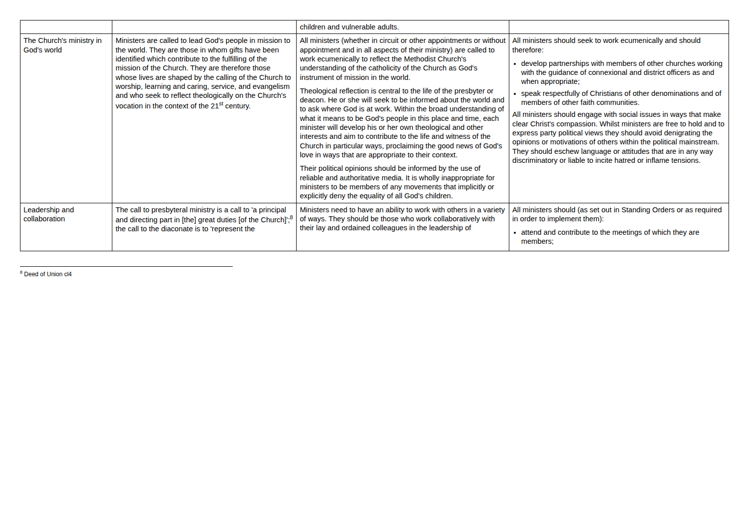| | | children and vulnerable adults. | |
| The Church's ministry in God's world | Ministers are called to lead God's people in mission to the world. They are those in whom gifts have been identified which contribute to the fulfilling of the mission of the Church. They are therefore those whose lives are shaped by the calling of the Church to worship, learning and caring, service, and evangelism and who seek to reflect theologically on the Church's vocation in the context of the 21 st century. | All ministers (whether in circuit or other appointments or without appointment and in all aspects of their ministry) are called to work ecumenically to reflect the Methodist Church's understanding of the catholicity of the Church as God's instrument of mission in the world. Theological reflection is central to the life of the presbyter or deacon. He or she will seek to be informed about the world and to ask where God is at work. Within the broad understanding of what it means to be God's people in this place and time, each minister will develop his or her own theological and other interests and aim to contribute to the life and witness of the Church in particular ways, proclaiming the good news of God's love in ways that are appropriate to their context. Their political opinions should be informed by the use of reliable and authoritative media. It is wholly inappropriate for ministers to be members of any movements that implicitly or explicitly deny the equality of all God's children. | All ministers should seek to work ecumenically and should therefore: develop partnerships with members of other churches working with the guidance of connexional and district officers as and when appropriate; speak respectfully of Christians of other denominations and of members of other faith communities. All ministers should engage with social issues in ways that make clear Christ's compassion. Whilst ministers are free to hold and to express party political views they should avoid denigrating the opinions or motivations of others within the political mainstream. They should eschew language or attitudes that are in any way discriminatory or liable to incite hatred or inflame tensions. |
| Leadership and collaboration | The call to presbyteral ministry is a call to 'a principal and directing part in [the] great duties [of the Church]'; 8 the call to the diaconate is to 'represent the | Ministers need to have an ability to work with others in a variety of ways. They should be those who work collaboratively with their lay and ordained colleagues in the leadership of | All ministers should (as set out in Standing Orders or as required in order to implement them): attend and contribute to the meetings of which they are members; |
8 Deed of Union cl4